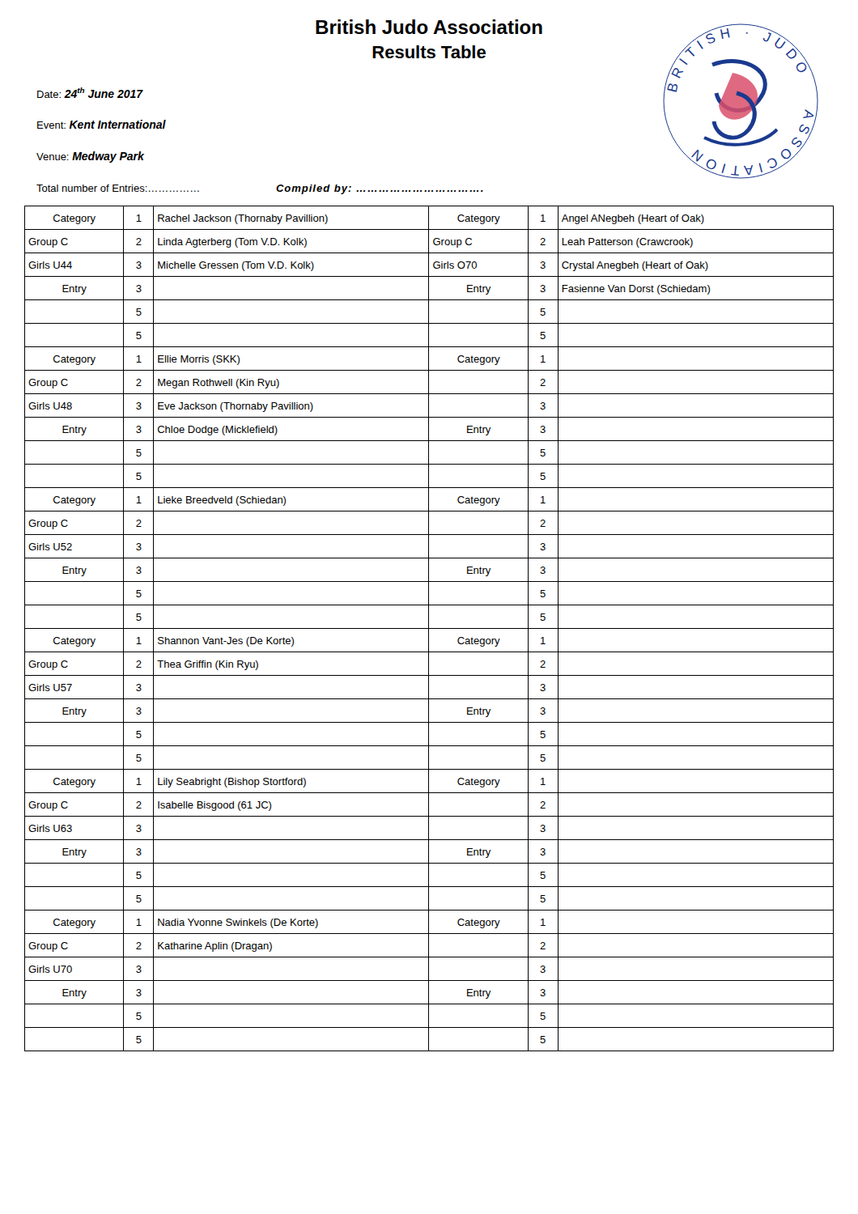British Judo Association
Results Table
BRITISH · JUDO ASSOCIATION
Date: 24th June 2017
Event: Kent International
Venue: Medway Park
Total number of Entries:…………… Compiled by: …………………………….
| Category | 1 | Rachel Jackson (Thornaby Pavillion) | Category | 1 | Angel ANegbeh (Heart of Oak) |
| Group C | 2 | Linda Agterberg (Tom V.D. Kolk) | Group C | 2 | Leah Patterson (Crawcrook) |
| Girls U44 | 3 | Michelle Gressen (Tom V.D. Kolk) | Girls O70 | 3 | Crystal Anegbeh (Heart of Oak) |
| Entry | 3 | | Entry | 3 | Fasienne Van Dorst (Schiedam) |
| | 5 | | | 5 | |
| | 5 | | | 5 | |
| Category | 1 | Ellie Morris (SKK) | Category | 1 | |
| Group C | 2 | Megan Rothwell (Kin Ryu) | | 2 | |
| Girls U48 | 3 | Eve Jackson (Thornaby Pavillion) | | 3 | |
| Entry | 3 | Chloe Dodge (Micklefield) | Entry | 3 | |
| | 5 | | | 5 | |
| | 5 | | | 5 | |
| Category | 1 | Lieke Breedveld (Schiedan) | Category | 1 | |
| Group C | 2 | | | 2 | |
| Girls U52 | 3 | | | 3 | |
| Entry | 3 | | Entry | 3 | |
| | 5 | | | 5 | |
| | 5 | | | 5 | |
| Category | 1 | Shannon Vant-Jes (De Korte) | Category | 1 | |
| Group C | 2 | Thea Griffin (Kin Ryu) | | 2 | |
| Girls U57 | 3 | | | 3 | |
| Entry | 3 | | Entry | 3 | |
| | 5 | | | 5 | |
| | 5 | | | 5 | |
| Category | 1 | Lily Seabright (Bishop Stortford) | Category | 1 | |
| Group C | 2 | Isabelle Bisgood (61 JC) | | 2 | |
| Girls U63 | 3 | | | 3 | |
| Entry | 3 | | Entry | 3 | |
| | 5 | | | 5 | |
| | 5 | | | 5 | |
| Category | 1 | Nadia Yvonne Swinkels (De Korte) | Category | 1 | |
| Group C | 2 | Katharine Aplin (Dragan) | | 2 | |
| Girls U70 | 3 | | | 3 | |
| Entry | 3 | | Entry | 3 | |
| | 5 | | | 5 | |
| | 5 | | | 5 | |